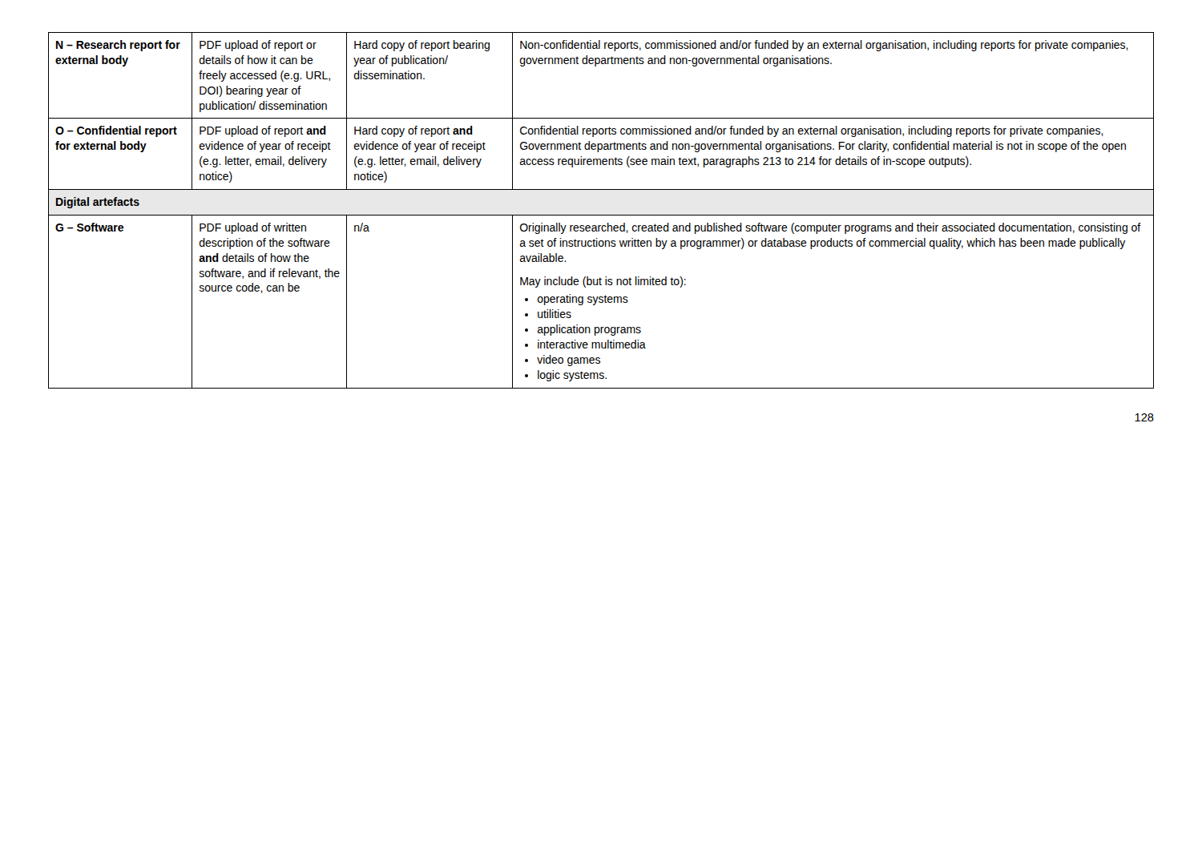| N – Research report for external body | PDF upload of report or details of how it can be freely accessed (e.g. URL, DOI) bearing year of publication/ dissemination | Hard copy of report bearing year of publication/ dissemination. | Non-confidential reports, commissioned and/or funded by an external organisation, including reports for private companies, government departments and non-governmental organisations. |
| O – Confidential report for external body | PDF upload of report and evidence of year of receipt (e.g. letter, email, delivery notice) | Hard copy of report and evidence of year of receipt (e.g. letter, email, delivery notice) | Confidential reports commissioned and/or funded by an external organisation, including reports for private companies, Government departments and non-governmental organisations. For clarity, confidential material is not in scope of the open access requirements (see main text, paragraphs 213 to 214 for details of in-scope outputs). |
| Digital artefacts |
| G – Software | PDF upload of written description of the software and details of how the software, and if relevant, the source code, can be | n/a | Originally researched, created and published software (computer programs and their associated documentation, consisting of a set of instructions written by a programmer) or database products of commercial quality, which has been made publically available. May include (but is not limited to): operating systems utilities application programs interactive multimedia video games logic systems. |
128